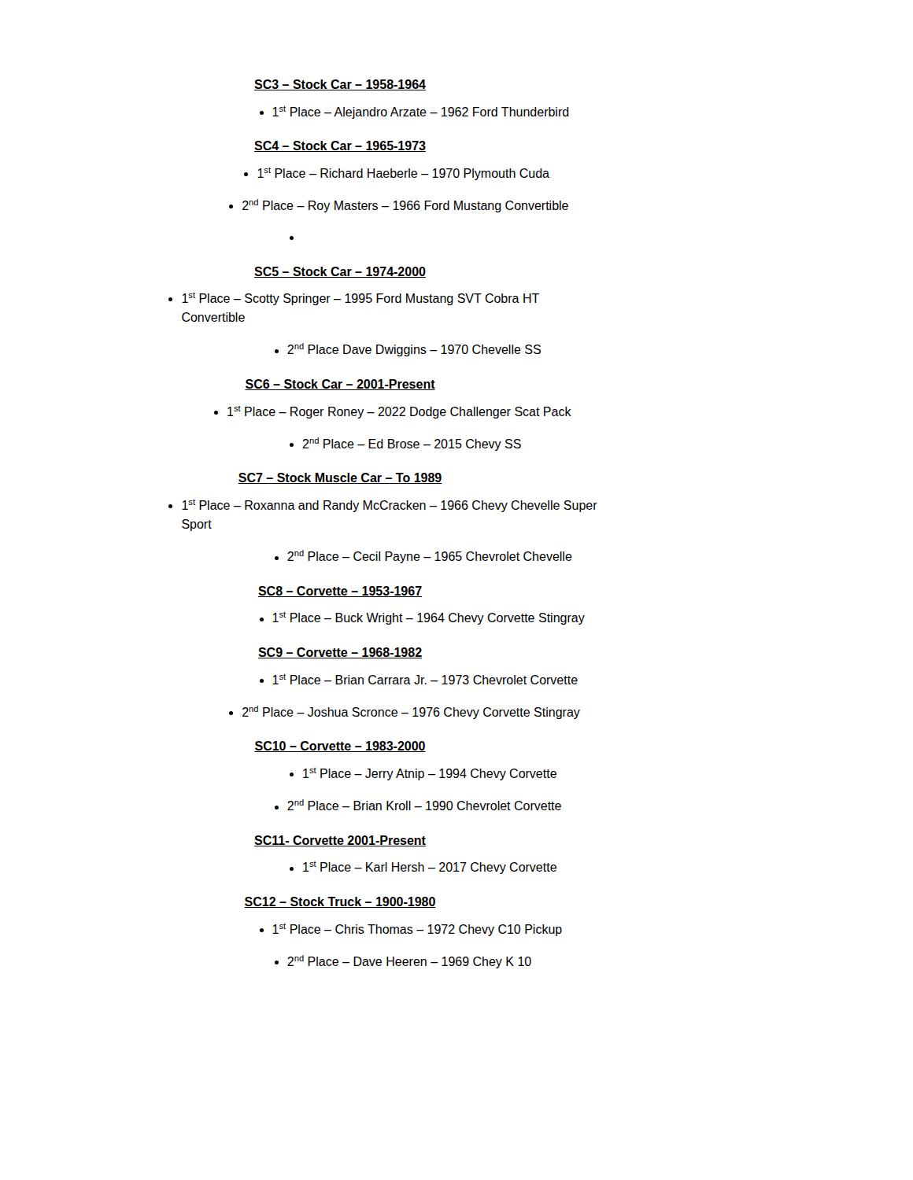SC3 – Stock Car – 1958-1964
1st Place – Alejandro Arzate – 1962 Ford Thunderbird
SC4 – Stock Car – 1965-1973
1st Place – Richard Haeberle – 1970 Plymouth Cuda
2nd Place – Roy Masters – 1966 Ford Mustang Convertible
SC5 – Stock Car – 1974-2000
1st Place – Scotty Springer – 1995 Ford Mustang SVT Cobra HT Convertible
2nd Place Dave Dwiggins – 1970 Chevelle SS
SC6 – Stock Car – 2001-Present
1st Place – Roger Roney – 2022 Dodge Challenger Scat Pack
2nd Place – Ed Brose – 2015 Chevy SS
SC7 – Stock Muscle Car – To 1989
1st Place – Roxanna and Randy McCracken – 1966 Chevy Chevelle Super Sport
2nd Place – Cecil Payne – 1965 Chevrolet Chevelle
SC8 – Corvette – 1953-1967
1st Place – Buck Wright – 1964 Chevy Corvette Stingray
SC9 – Corvette – 1968-1982
1st Place – Brian Carrara Jr. – 1973 Chevrolet Corvette
2nd Place – Joshua Scronce – 1976 Chevy Corvette Stingray
SC10 – Corvette – 1983-2000
1st Place – Jerry Atnip – 1994 Chevy Corvette
2nd Place – Brian Kroll – 1990 Chevrolet Corvette
SC11- Corvette 2001-Present
1st Place – Karl Hersh – 2017 Chevy Corvette
SC12 – Stock Truck – 1900-1980
1st Place – Chris Thomas – 1972 Chevy C10 Pickup
2nd Place – Dave Heeren – 1969 Chey K 10